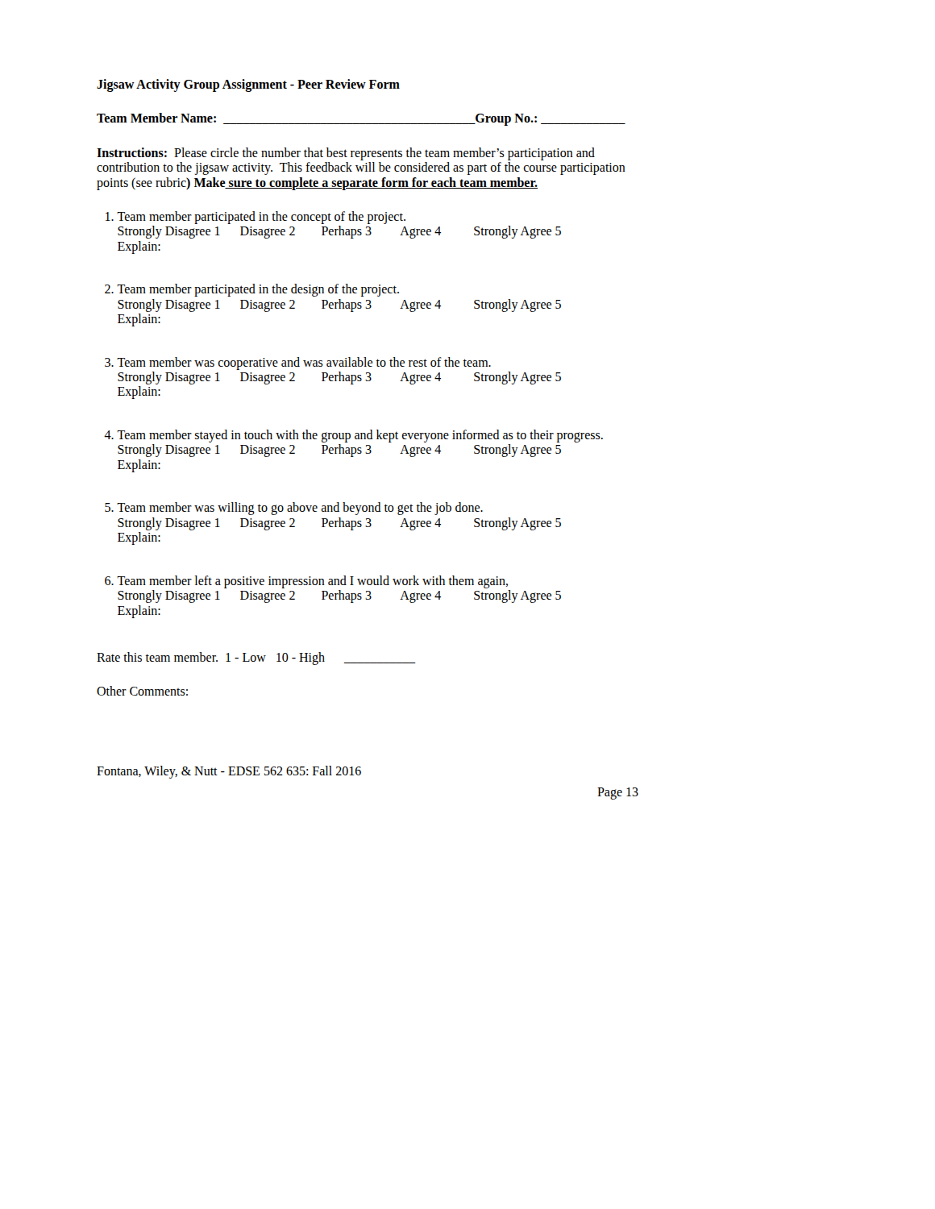Jigsaw Activity Group Assignment - Peer Review Form
Team Member Name: _______________________________________Group No.: _____________
Instructions: Please circle the number that best represents the team member’s participation and contribution to the jigsaw activity. This feedback will be considered as part of the course participation points (see rubric) Make sure to complete a separate form for each team member.
Team member participated in the concept of the project.
Strongly Disagree 1 Disagree 2 Perhaps 3 Agree 4 Strongly Agree 5
Explain:
Team member participated in the design of the project.
Strongly Disagree 1 Disagree 2 Perhaps 3 Agree 4 Strongly Agree 5
Explain:
Team member was cooperative and was available to the rest of the team.
Strongly Disagree 1 Disagree 2 Perhaps 3 Agree 4 Strongly Agree 5
Explain:
Team member stayed in touch with the group and kept everyone informed as to their progress.
Strongly Disagree 1 Disagree 2 Perhaps 3 Agree 4 Strongly Agree 5
Explain:
Team member was willing to go above and beyond to get the job done.
Strongly Disagree 1 Disagree 2 Perhaps 3 Agree 4 Strongly Agree 5
Explain:
Team member left a positive impression and I would work with them again,
Strongly Disagree 1 Disagree 2 Perhaps 3 Agree 4 Strongly Agree 5
Explain:
Rate this team member. 1 - Low 10 - High ___________
Other Comments:
Fontana, Wiley, & Nutt - EDSE 562 635: Fall 2016
Page 13